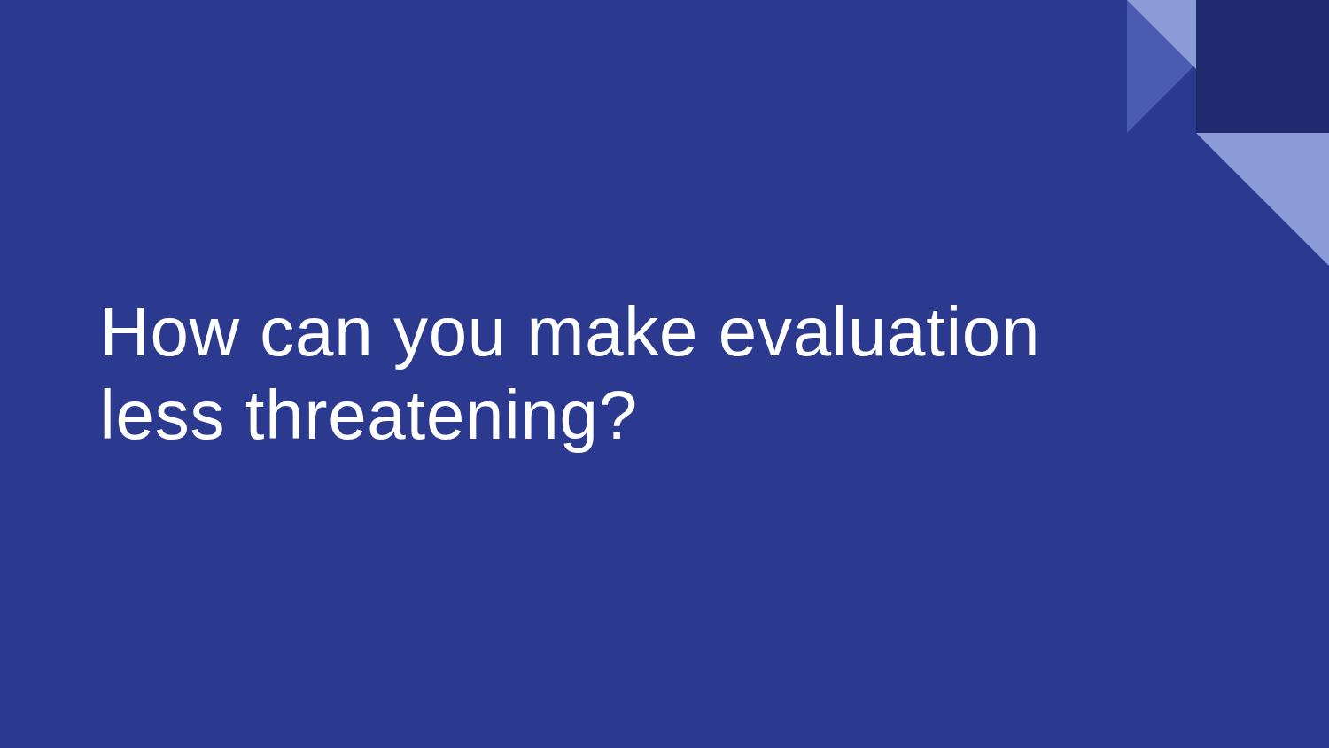How can you make evaluation less threatening?